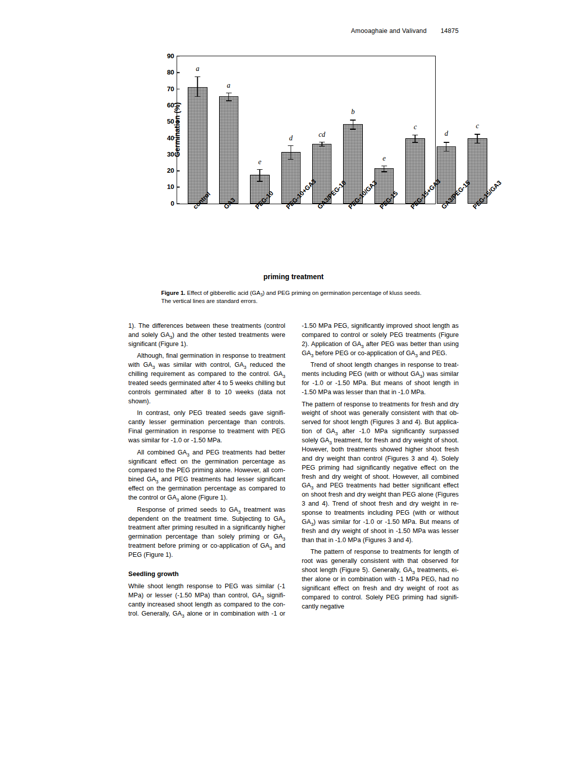Amooaghaie and Valivand14875
Germination (%)
90
80
70
60
50
40
30
20
10
0
a
a
e
d
cd
b
e
c
d
c
control
GA3
PEG-10
PEG-10+GA3
GA3/PEG-10
PEG-10/GA3
PEG-15
PEG-15+GA3
GA3/PEG-15
PEG-15/GA3
priming treatment
Figure 1. Effect of gibberellic acid (GA3) and PEG priming on germination percentage of kluss seeds. The vertical lines are standard errors.
1). The differences between these treatments (control and solely GA3) and the other tested treatments were significant (Figure 1).
Although, final germination in response to treatment with GA3 was similar with control, GA3 reduced the chilling requirement as compared to the control. GA3 treated seeds germinated after 4 to 5 weeks chilling but controls germinated after 8 to 10 weeks (data not shown).
In contrast, only PEG treated seeds gave significantly lesser germination percentage than controls. Final germination in response to treatment with PEG was similar for -1.0 or -1.50 MPa.
All combined GA3 and PEG treatments had better significant effect on the germination percentage as compared to the PEG priming alone. However, all combined GA3 and PEG treatments had lesser significant effect on the germination percentage as compared to the control or GA3 alone (Figure 1).
Response of primed seeds to GA3 treatment was dependent on the treatment time. Subjecting to GA3 treatment after priming resulted in a significantly higher germination percentage than solely priming or GA3 treatment before priming or co-application of GA3 and PEG (Figure 1).
Seedling growth
While shoot length response to PEG was similar (-1 MPa) or lesser (-1.50 MPa) than control, GA3 significantly increased shoot length as compared to the control. Generally, GA3 alone or in combination with -1 or -1.50 MPa PEG, significantly improved shoot length as compared to control or solely PEG treatments (Figure 2). Application of GA3 after PEG was better than using GA3 before PEG or co-application of GA3 and PEG.
Trend of shoot length changes in response to treatments including PEG (with or without GA3) was similar for -1.0 or -1.50 MPa. But means of shoot length in -1.50 MPa was lesser than that in -1.0 MPa.
The pattern of response to treatments for fresh and dry weight of shoot was generally consistent with that observed for shoot length (Figures 3 and 4). But application of GA3 after -1.0 MPa significantly surpassed solely GA3 treatment, for fresh and dry weight of shoot. However, both treatments showed higher shoot fresh and dry weight than control (Figures 3 and 4). Solely PEG priming had significantly negative effect on the fresh and dry weight of shoot. However, all combined GA3 and PEG treatments had better significant effect on shoot fresh and dry weight than PEG alone (Figures 3 and 4). Trend of shoot fresh and dry weight in response to treatments including PEG (with or without GA3) was similar for -1.0 or -1.50 MPa. But means of fresh and dry weight of shoot in -1.50 MPa was lesser than that in -1.0 MPa (Figures 3 and 4).
The pattern of response to treatments for length of root was generally consistent with that observed for shoot length (Figure 5). Generally, GA3 treatments, either alone or in combination with -1 MPa PEG, had no significant effect on fresh and dry weight of root as compared to control. Solely PEG priming had significantly negative